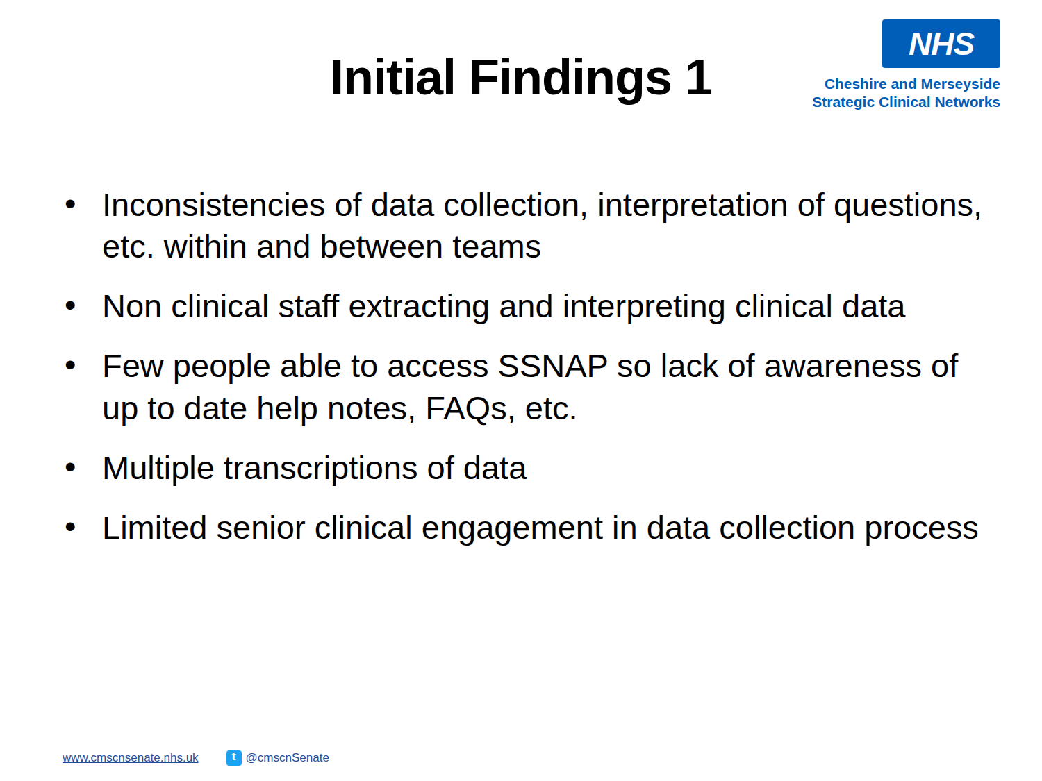NHS
Cheshire and Merseyside
Strategic Clinical Networks
Initial Findings 1
Inconsistencies of data collection, interpretation of questions, etc. within and between teams
Non clinical staff extracting and interpreting clinical data
Few people able to access SSNAP so lack of awareness of up to date help notes, FAQs, etc.
Multiple transcriptions of data
Limited senior clinical engagement in data collection process
www.cmscnsenate.nhs.uk @cmscnSenate